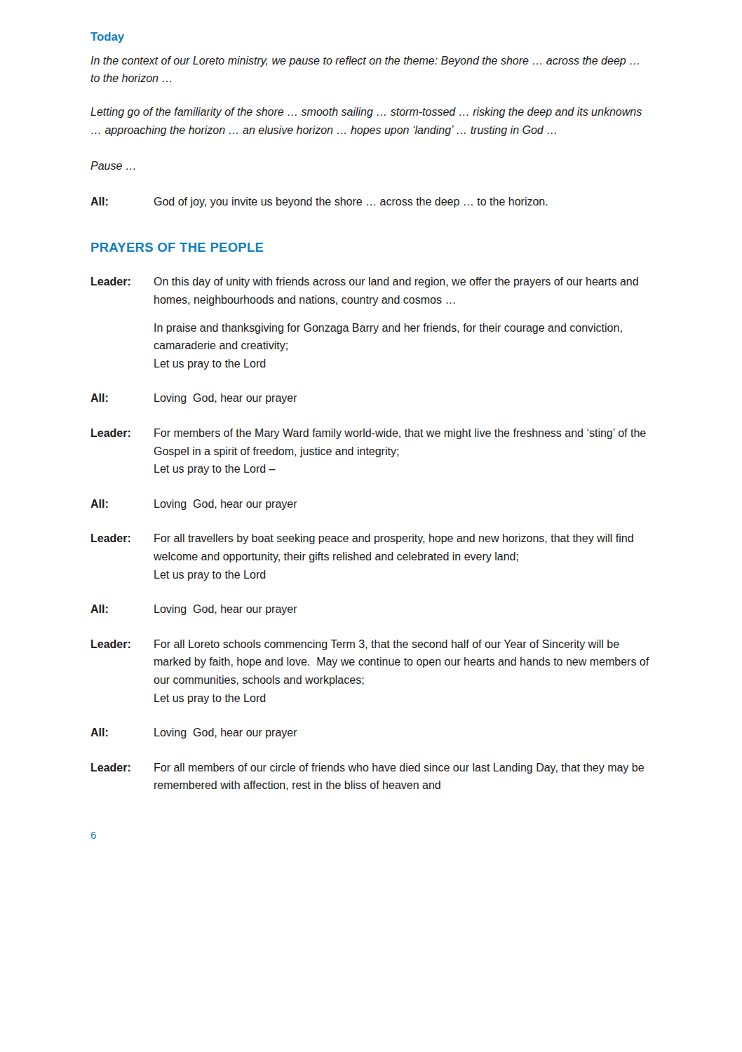Today
In the context of our Loreto ministry, we pause to reflect on the theme: Beyond the shore … across the deep … to the horizon …
Letting go of the familiarity of the shore … smooth sailing … storm-tossed … risking the deep and its unknowns … approaching the horizon … an elusive horizon … hopes upon ‘landing’ … trusting in God …
Pause …
All:
God of joy, you invite us beyond the shore … across the deep … to the horizon.
PRAYERS OF THE PEOPLE
Leader:
On this day of unity with friends across our land and region, we offer the prayers of our hearts and homes, neighbourhoods and nations, country and cosmos …
In praise and thanksgiving for Gonzaga Barry and her friends, for their courage and conviction, camaraderie and creativity;
Let us pray to the Lord
All:
Loving God, hear our prayer
Leader:
For members of the Mary Ward family world-wide, that we might live the freshness and ‘sting’ of the Gospel in a spirit of freedom, justice and integrity;
Let us pray to the Lord –
All:
Loving God, hear our prayer
Leader:
For all travellers by boat seeking peace and prosperity, hope and new horizons, that they will find welcome and opportunity, their gifts relished and celebrated in every land;
Let us pray to the Lord
All:
Loving God, hear our prayer
Leader:
For all Loreto schools commencing Term 3, that the second half of our Year of Sincerity will be marked by faith, hope and love. May we continue to open our hearts and hands to new members of our communities, schools and workplaces;
Let us pray to the Lord
All:
Loving God, hear our prayer
Leader:
For all members of our circle of friends who have died since our last Landing Day, that they may be remembered with affection, rest in the bliss of heaven and
6